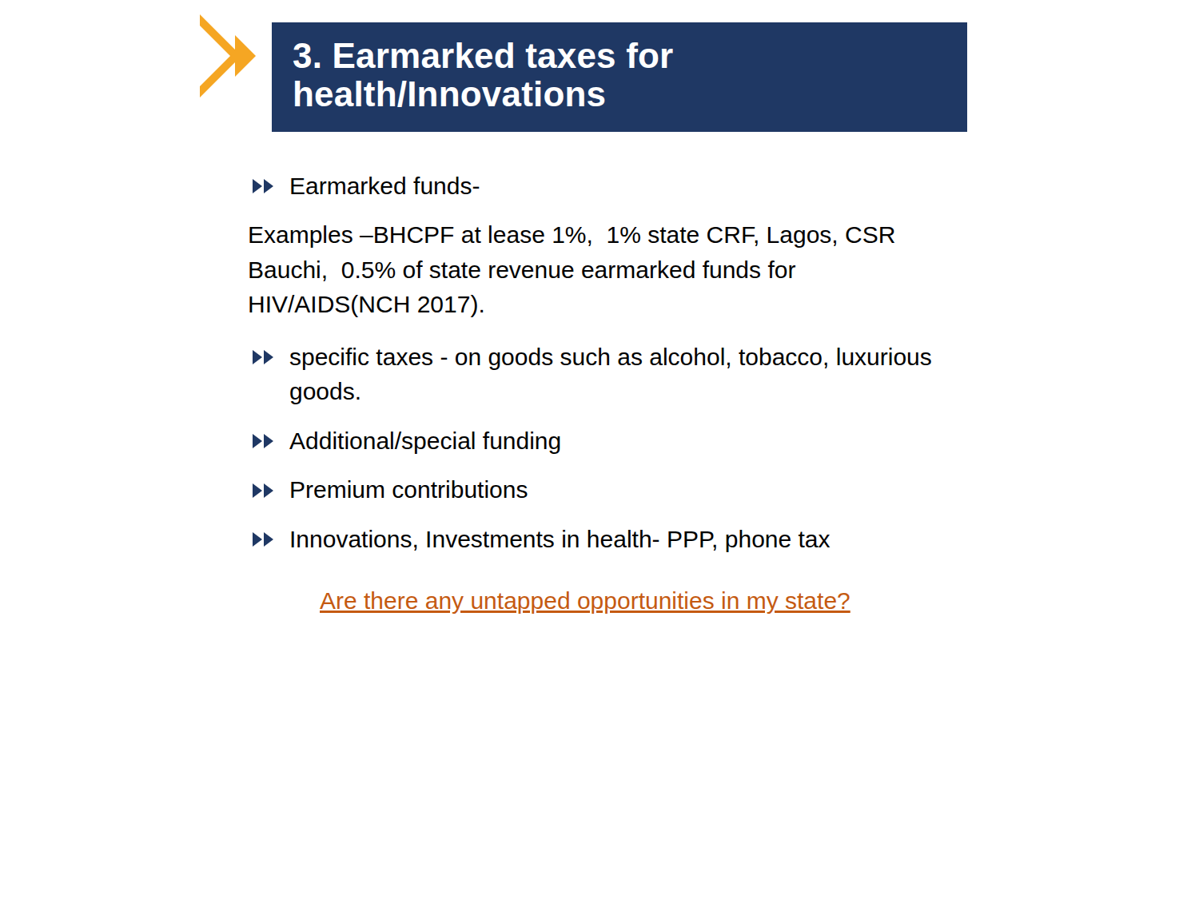3. Earmarked taxes for health/Innovations
Earmarked funds-
Examples –BHCPF at lease 1%, 1% state CRF, Lagos, CSR Bauchi, 0.5% of state revenue earmarked funds for HIV/AIDS(NCH 2017).
specific taxes - on goods such as alcohol, tobacco, luxurious goods.
Additional/special funding
Premium contributions
Innovations, Investments in health- PPP, phone tax
Are there any untapped opportunities in my state?